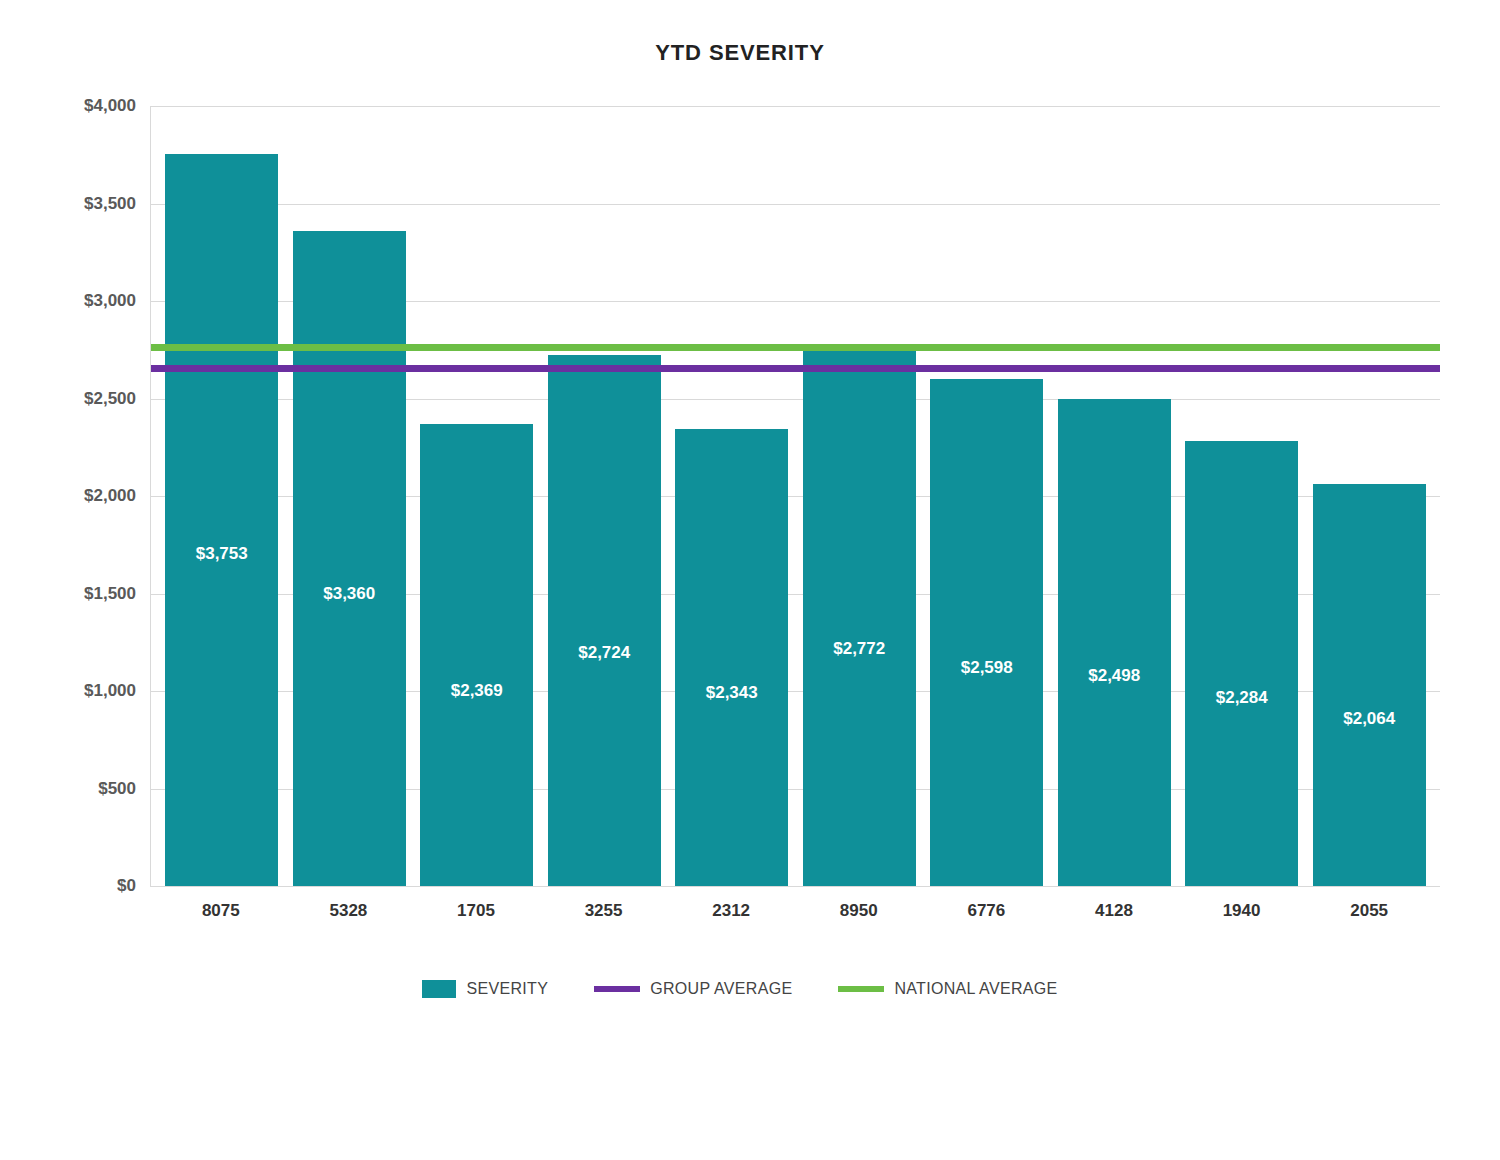YTD SEVERITY
$4,000 $3,500 $3,000 $2,500 $2,000 $1,500 $1,000 $500 $0
$3,753
$3,360
$2,369
$2,724
$2,343
$2,772
$2,598
$2,498
$2,284
$2,064
8075 5328 1705 3255 2312 8950 6776 4128 1940 2055
SEVERITY
GROUP AVERAGE
NATIONAL AVERAGE